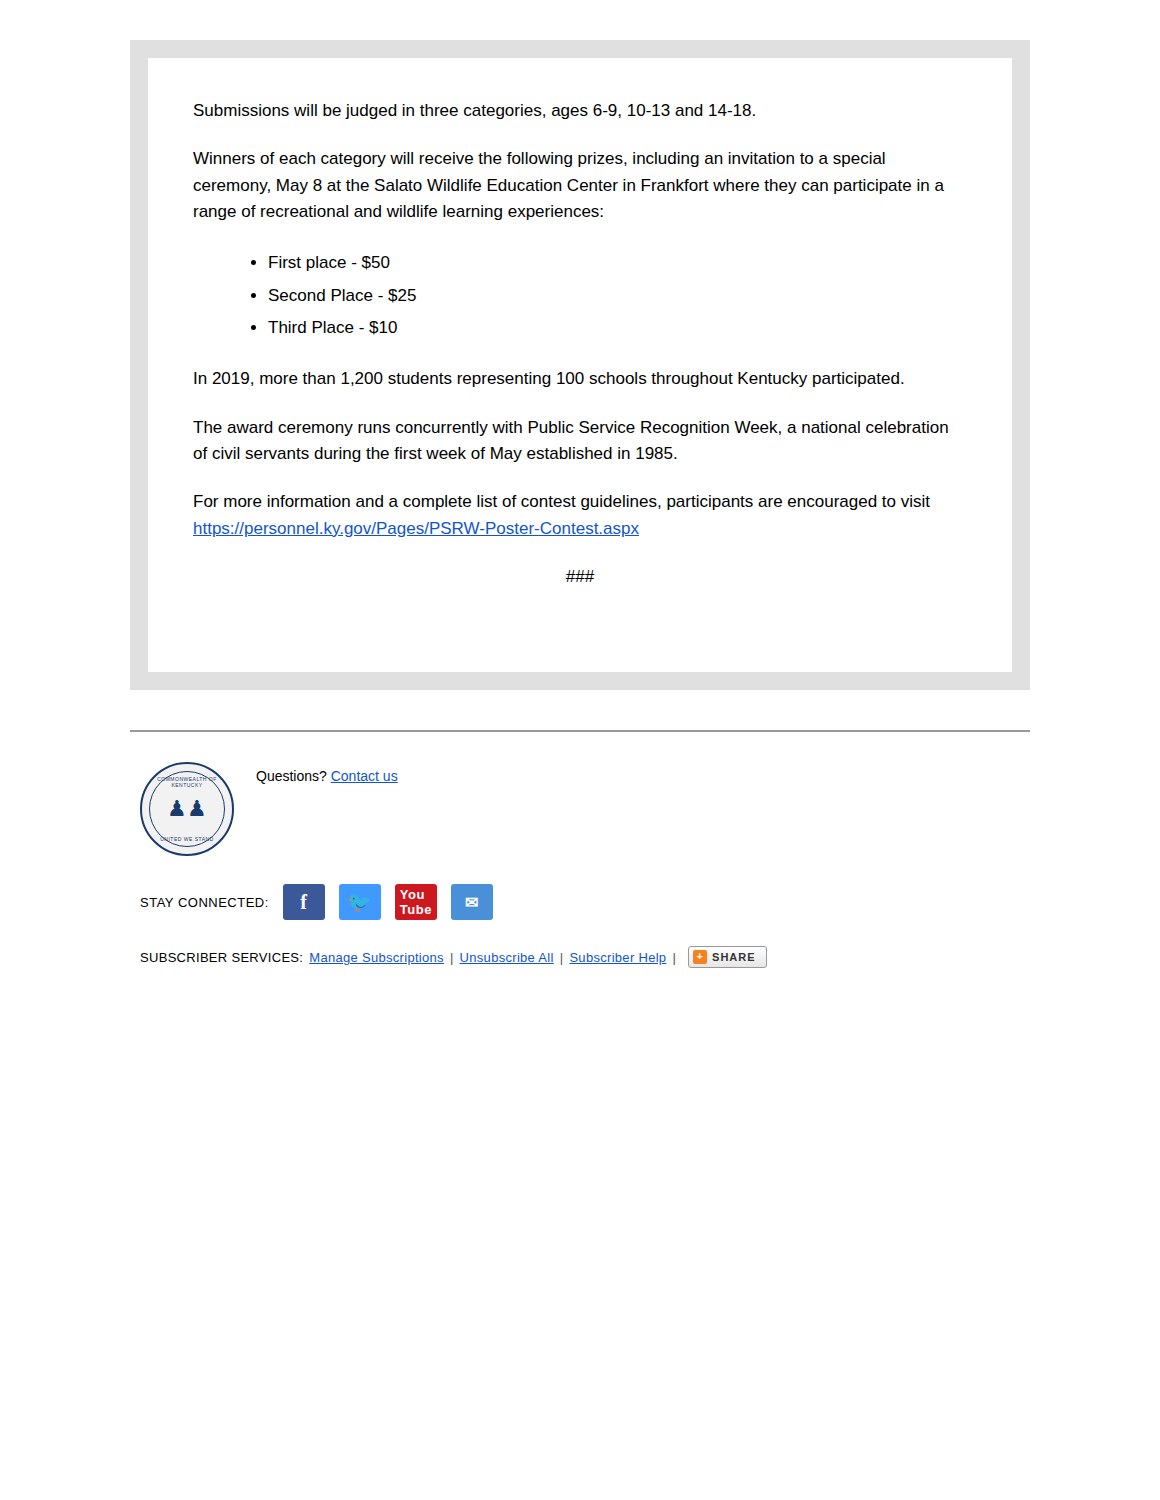Submissions will be judged in three categories, ages 6-9, 10-13 and 14-18.
Winners of each category will receive the following prizes, including an invitation to a special ceremony, May 8 at the Salato Wildlife Education Center in Frankfort where they can participate in a range of recreational and wildlife learning experiences:
First place - $50
Second Place - $25
Third Place - $10
In 2019, more than 1,200 students representing 100 schools throughout Kentucky participated.
The award ceremony runs concurrently with Public Service Recognition Week, a national celebration of civil servants during the first week of May established in 1985.
For more information and a complete list of contest guidelines, participants are encouraged to visit https://personnel.ky.gov/Pages/PSRW-Poster-Contest.aspx
###
Commonwealth of Kentucky ♟♟ United We Stand
Questions? Contact us
STAY CONNECTED: f 🐦 You
Tube ✉
SUBSCRIBER SERVICES: Manage Subscriptions | Unsubscribe All | Subscriber Help | +SHARE